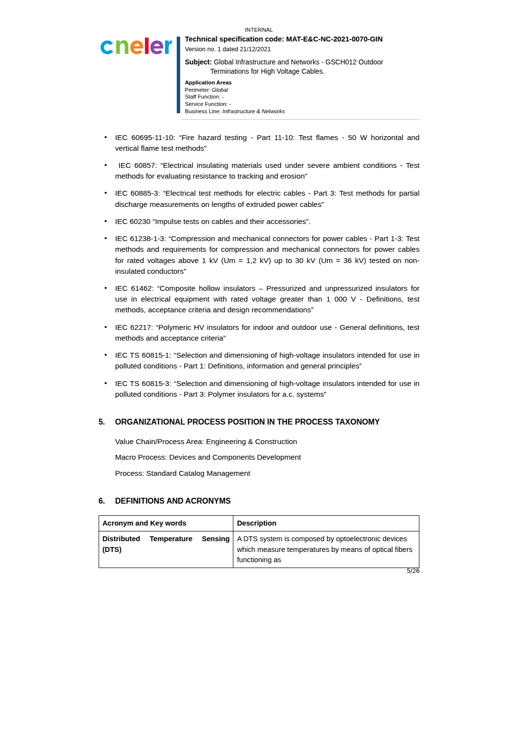INTERNAL
Technical specification code: MAT-E&C-NC-2021-0070-GIN
Version no. 1 dated 21/12/2021
Subject: Global Infrastructure and Networks - GSCH012 Outdoor Terminations for High Voltage Cables.
Application Areas
Perimeter: Global
Staff Function: -
Service Function: -
Business Line: Infrastructure & Networks
IEC 60695-11-10: “Fire hazard testing - Part 11-10: Test flames - 50 W horizontal and vertical flame test methods”
IEC 60857: “Electrical insulating materials used under severe ambient conditions - Test methods for evaluating resistance to tracking and erosion”
IEC 60885-3: “Electrical test methods for electric cables - Part 3: Test methods for partial discharge measurements on lengths of extruded power cables”
IEC 60230 “Impulse tests on cables and their accessories”.
IEC 61238-1-3: “Compression and mechanical connectors for power cables - Part 1-3: Test methods and requirements for compression and mechanical connectors for power cables for rated voltages above 1 kV (Um = 1,2 kV) up to 30 kV (Um = 36 kV) tested on non-insulated conductors”
IEC 61462: “Composite hollow insulators – Pressurized and unpressurized insulators for use in electrical equipment with rated voltage greater than 1 000 V - Definitions, test methods, acceptance criteria and design recommendations”
IEC 62217: “Polymeric HV insulators for indoor and outdoor use - General definitions, test methods and acceptance criteria”
IEC TS 60815-1: “Selection and dimensioning of high-voltage insulators intended for use in polluted conditions - Part 1: Definitions, information and general principles”
IEC TS 60815-3: “Selection and dimensioning of high-voltage insulators intended for use in polluted conditions - Part 3: Polymer insulators for a.c. systems”
5. ORGANIZATIONAL PROCESS POSITION IN THE PROCESS TAXONOMY
Value Chain/Process Area: Engineering & Construction
Macro Process: Devices and Components Development
Process: Standard Catalog Management
6. DEFINITIONS AND ACRONYMS
| Acronym and Key words | Description |
| --- | --- |
| Distributed Temperature Sensing (DTS) | A DTS system is composed by optoelectronic devices which measure temperatures by means of optical fibers functioning as |
5/26